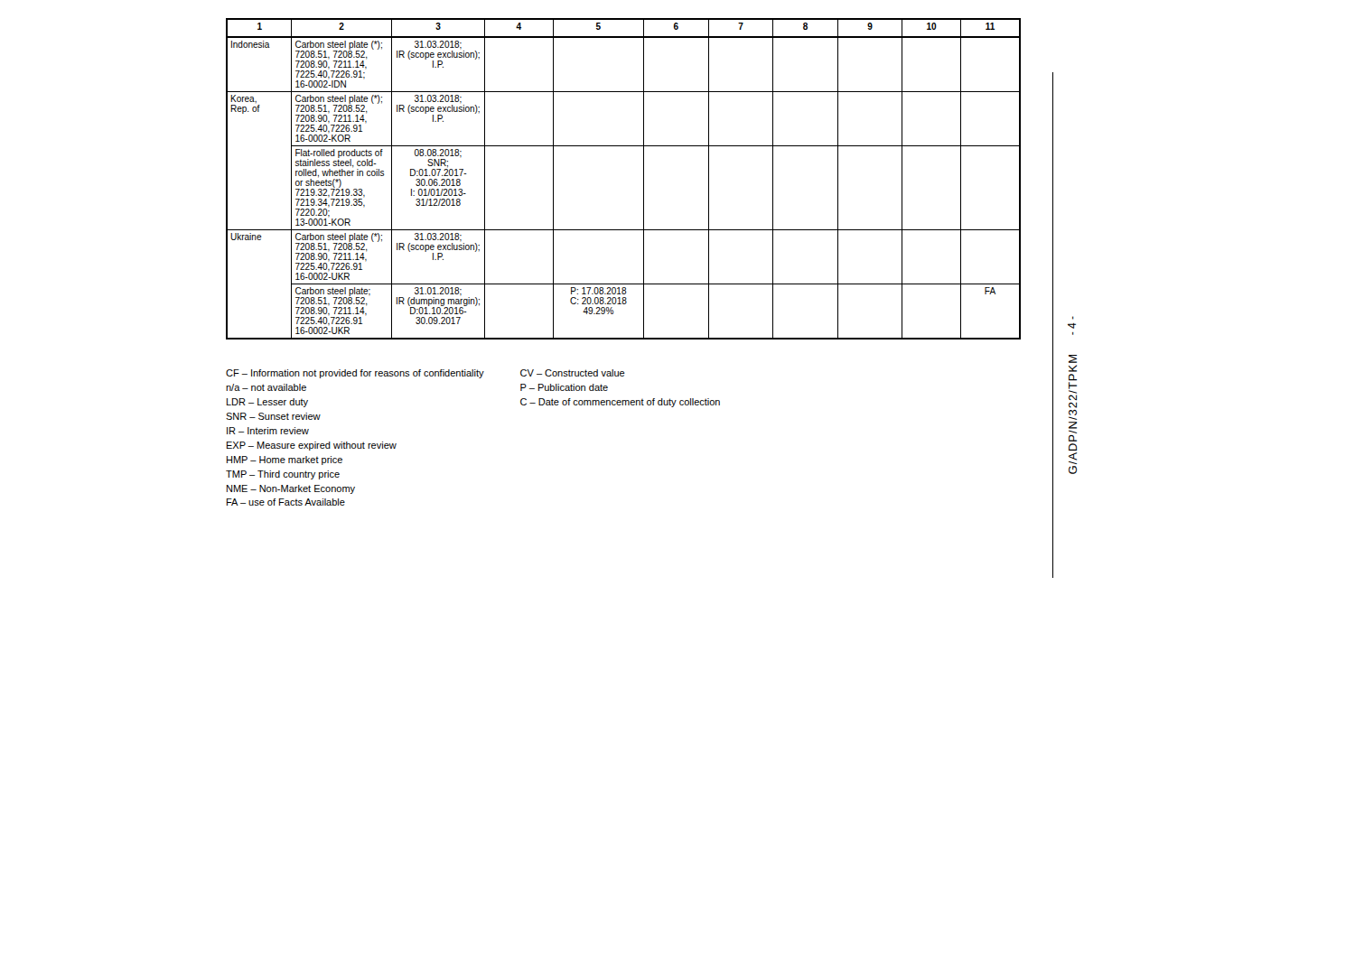| 1 | 2 | 3 | 4 | 5 | 6 | 7 | 8 | 9 | 10 | 11 |
| --- | --- | --- | --- | --- | --- | --- | --- | --- | --- | --- |
| Indonesia | Carbon steel plate (*); 7208.51, 7208.52, 7208.90, 7211.14, 7225.40,7226.91; 16-0002-IDN | 31.03.2018; IR (scope exclusion); I.P. | | | | | | | | |
| Korea, Rep. of | Carbon steel plate (*); 7208.51, 7208.52, 7208.90, 7211.14, 7225.40,7226.91 16-0002-KOR | 31.03.2018; IR (scope exclusion); I.P. | | | | | | | | |
| Flat-rolled products of stainless steel, cold-rolled, whether in coils or sheets(*) 7219.32,7219.33, 7219.34,7219.35, 7220.20; 13-0001-KOR | 08.08.2018; SNR; D:01.07.2017-30.06.2018 I: 01/01/2013-31/12/2018 | | | | | | | | |
| Ukraine | Carbon steel plate (*); 7208.51, 7208.52, 7208.90, 7211.14, 7225.40,7226.91 16-0002-UKR | 31.03.2018; IR (scope exclusion); I.P. | | | | | | | | |
| Carbon steel plate; 7208.51, 7208.52, 7208.90, 7211.14, 7225.40,7226.91 16-0002-UKR | 31.01.2018; IR (dumping margin); D:01.10.2016-30.09.2017 | | P: 17.08.2018 C: 20.08.2018 49.29% | | | | | | FA |
| CF – Information not provided for reasons of confidentiality | CV – Constructed value |
| n/a – not available | P – Publication date |
| LDR – Lesser duty | C – Date of commencement of duty collection |
| SNR – Sunset review | |
| IR – Interim review | |
| EXP – Measure expired without review | |
| HMP – Home market price | |
| TMP – Third country price | |
| NME – Non-Market Economy | |
| FA – use of Facts Available | |
- 4 -
G/ADP/N/322/TPKM